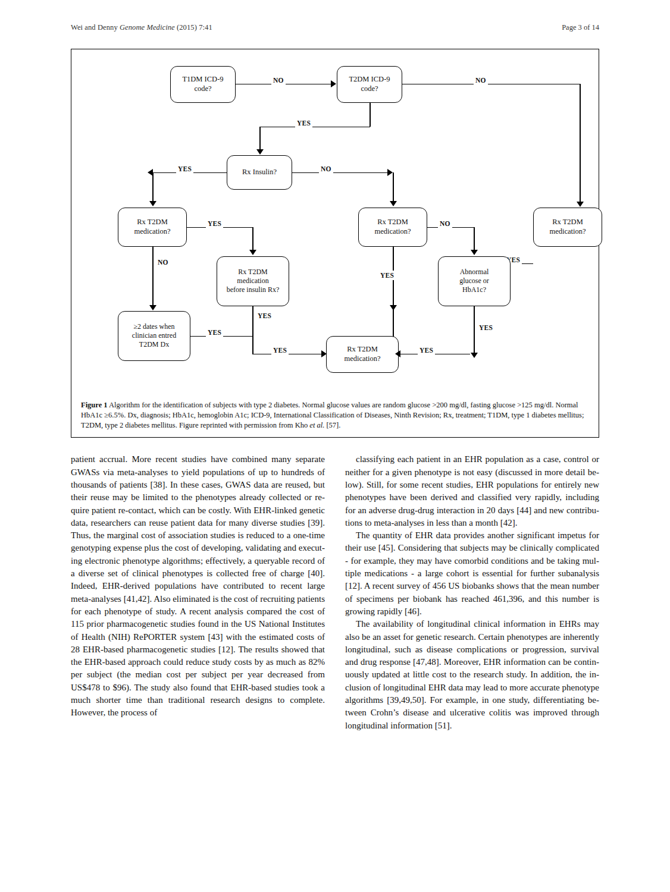Wei and Denny Genome Medicine (2015) 7:41
Page 3 of 14
T1DM ICD-9
code?
T2DM ICD-9
code?
NO
NO
YES
Rx Insulin?
YES
NO
Rx T2DM
medication?
Rx T2DM
medication?
Rx T2DM
medication?
YES
NO
NO
YES
YES
Rx T2DM
medication
before insulin Rx?
Abnormal
glucose or
HbA1c?
YES
YES
≥2 dates when
clinician entred
T2DM Dx
YES
YES
Rx T2DM
medication?
YES
Figure 1 Algorithm for the identification of subjects with type 2 diabetes. Normal glucose values are random glucose >200 mg/dl, fasting glucose >125 mg/dl. Normal HbA1c ≥6.5%. Dx, diagnosis; HbA1c, hemoglobin A1c; ICD-9, International Classification of Diseases, Ninth Revision; Rx, treatment; T1DM, type 1 diabetes mellitus; T2DM, type 2 diabetes mellitus. Figure reprinted with permission from Kho et al. [57].
patient accrual. More recent studies have combined many separate GWASs via meta-analyses to yield populations of up to hundreds of thousands of patients [38]. In these cases, GWAS data are reused, but their reuse may be limited to the phenotypes already collected or require patient re-contact, which can be costly. With EHR-linked genetic data, researchers can reuse patient data for many diverse studies [39]. Thus, the marginal cost of association studies is reduced to a one-time genotyping expense plus the cost of developing, validating and executing electronic phenotype algorithms; effectively, a queryable record of a diverse set of clinical phenotypes is collected free of charge [40]. Indeed, EHR-derived populations have contributed to recent large meta-analyses [41,42]. Also eliminated is the cost of recruiting patients for each phenotype of study. A recent analysis compared the cost of 115 prior pharmacogenetic studies found in the US National Institutes of Health (NIH) RePORTER system [43] with the estimated costs of 28 EHR-based pharmacogenetic studies [12]. The results showed that the EHR-based approach could reduce study costs by as much as 82% per subject (the median cost per subject per year decreased from US$478 to $96). The study also found that EHR-based studies took a much shorter time than traditional research designs to complete. However, the process of
classifying each patient in an EHR population as a case, control or neither for a given phenotype is not easy (discussed in more detail below). Still, for some recent studies, EHR populations for entirely new phenotypes have been derived and classified very rapidly, including for an adverse drug-drug interaction in 20 days [44] and new contributions to meta-analyses in less than a month [42].
The quantity of EHR data provides another significant impetus for their use [45]. Considering that subjects may be clinically complicated - for example, they may have comorbid conditions and be taking multiple medications - a large cohort is essential for further subanalysis [12]. A recent survey of 456 US biobanks shows that the mean number of specimens per biobank has reached 461,396, and this number is growing rapidly [46].
The availability of longitudinal clinical information in EHRs may also be an asset for genetic research. Certain phenotypes are inherently longitudinal, such as disease complications or progression, survival and drug response [47,48]. Moreover, EHR information can be continuously updated at little cost to the research study. In addition, the inclusion of longitudinal EHR data may lead to more accurate phenotype algorithms [39,49,50]. For example, in one study, differentiating between Crohn’s disease and ulcerative colitis was improved through longitudinal information [51].